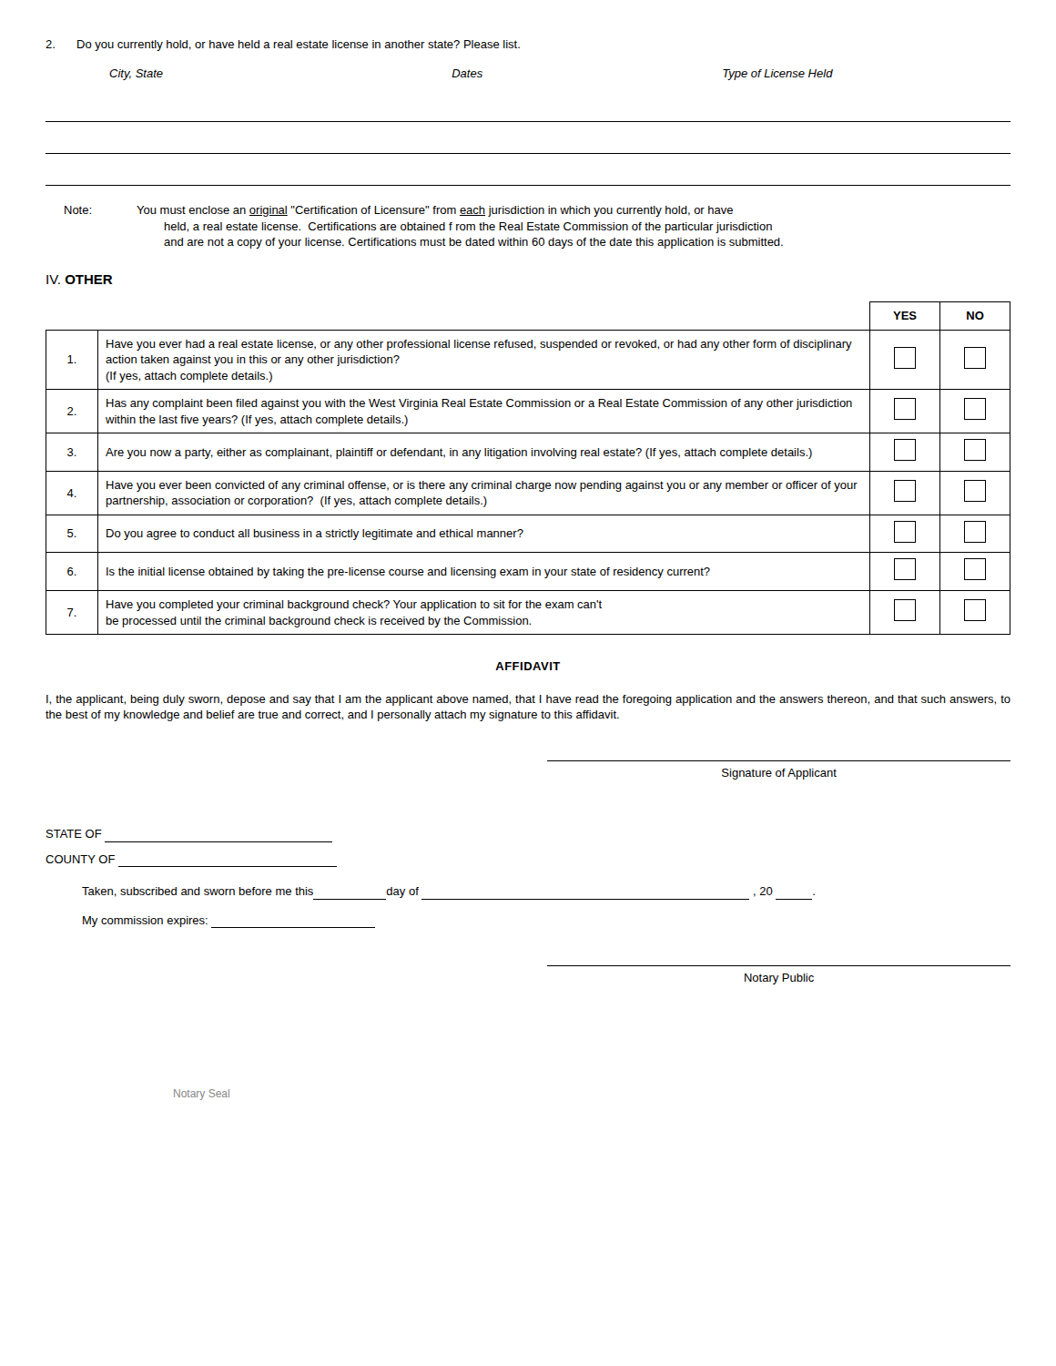2.
Do you currently hold, or have held a real estate license in another state? Please list.
City, State
Dates
Type of License Held
Note:
You must enclose an original "Certification of Licensure" from each jurisdiction in which you currently hold, or have
held, a real estate license. Certifications are obtained f rom the Real Estate Commission of the particular jurisdiction
and are not a copy of your license. Certifications must be dated within 60 days of the date this application is submitted.
IV. OTHER
| | | YES | NO |
| --- | --- | --- | --- |
| 1. | Have you ever had a real estate license, or any other professional license refused, suspended or revoked, or had any other form of disciplinary action taken against you in this or any other jurisdiction? (If yes, attach complete details.) | | |
| 2. | Has any complaint been filed against you with the West Virginia Real Estate Commission or a Real Estate Commission of any other jurisdiction within the last five years? (If yes, attach complete details.) | | |
| 3. | Are you now a party, either as complainant, plaintiff or defendant, in any litigation involving real estate? (If yes, attach complete details.) | | |
| 4. | Have you ever been convicted of any criminal offense, or is there any criminal charge now pending against you or any member or officer of your partnership, association or corporation? (If yes, attach complete details.) | | |
| 5. | Do you agree to conduct all business in a strictly legitimate and ethical manner? | | |
| 6. | Is the initial license obtained by taking the pre-license course and licensing exam in your state of residency current? | | |
| 7. | Have you completed your criminal background check? Your application to sit for the exam can't be processed until the criminal background check is received by the Commission. | | |
AFFIDAVIT
I, the applicant, being duly sworn, depose and say that I am the applicant above named, that I have read the foregoing application and the answers thereon, and that such answers, to the best of my knowledge and belief are true and correct, and I personally attach my signature to this affidavit.
Signature of Applicant
STATE OF
COUNTY OF
Taken, subscribed and sworn before me this day of , 20 .
My commission expires:
Notary Public
Notary Seal